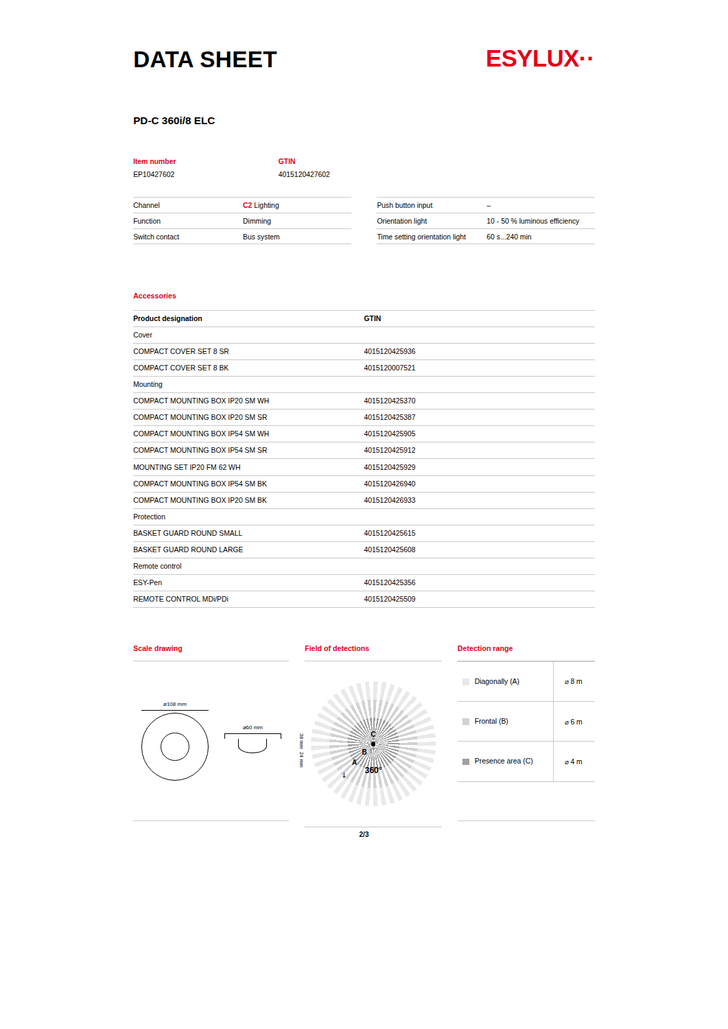DATA SHEET
ESYLUX··
PD-C 360i/8 ELC
Item number
EP10427602
GTIN
4015120427602
| Channel | C2 Lighting |
| Function | Dimming |
| Switch contact | Bus system |
| Push button input | – |
| Orientation light | 10 - 50 % luminous efficiency |
| Time setting orientation light | 60 s...240 min |
Accessories
| Product designation | GTIN |
| --- | --- |
| Cover | |
| COMPACT COVER SET 8 SR | 4015120425936 |
| COMPACT COVER SET 8 BK | 4015120007521 |
| Mounting | |
| COMPACT MOUNTING BOX IP20 SM WH | 4015120425370 |
| COMPACT MOUNTING BOX IP20 SM SR | 4015120425387 |
| COMPACT MOUNTING BOX IP54 SM WH | 4015120425905 |
| COMPACT MOUNTING BOX IP54 SM SR | 4015120425912 |
| MOUNTING SET IP20 FM 62 WH | 4015120425929 |
| COMPACT MOUNTING BOX IP54 SM BK | 4015120426940 |
| COMPACT MOUNTING BOX IP20 SM BK | 4015120426933 |
| Protection | |
| BASKET GUARD ROUND SMALL | 4015120425615 |
| BASKET GUARD ROUND LARGE | 4015120425608 |
| Remote control | |
| ESY-Pen | 4015120425356 |
| REMOTE CONTROL MDi/PDi | 4015120425509 |
Scale drawing
⌀108 mm
⌀60 mm
38 mm 24 mm
Field of detections
C B ↑ A ↘ 360°
Detection range
| Diagonally (A) | ⌀ 8 m |
| Frontal (B) | ⌀ 6 m |
| Presence area (C) | ⌀ 4 m |
2/3